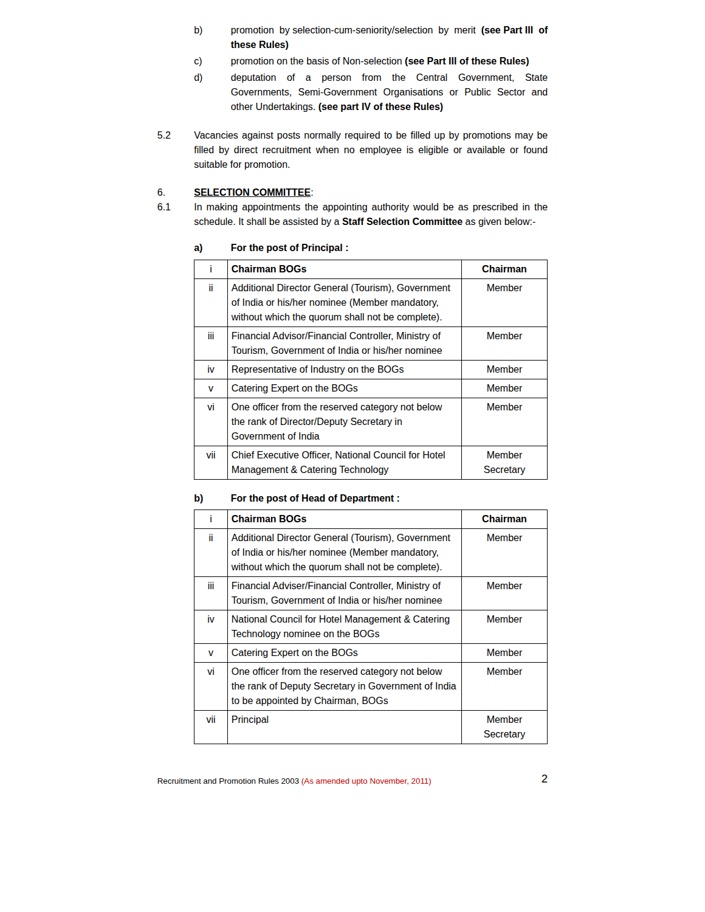b)
promotion by selection-cum-seniority/selection by merit (see Part III of these Rules)
c)
promotion on the basis of Non-selection (see Part III of these Rules)
d)
deputation of a person from the Central Government, State Governments, Semi-Government Organisations or Public Sector and other Undertakings. (see part IV of these Rules)
5.2
Vacancies against posts normally required to be filled up by promotions may be filled by direct recruitment when no employee is eligible or available or found suitable for promotion.
6.
SELECTION COMMITTEE:
6.1
In making appointments the appointing authority would be as prescribed in the schedule. It shall be assisted by a Staff Selection Committee as given below:-
a)
For the post of Principal :
| i | Chairman BOGs | Chairman |
| ii | Additional Director General (Tourism), Government of India or his/her nominee (Member mandatory, without which the quorum shall not be complete). | Member |
| iii | Financial Advisor/Financial Controller, Ministry of Tourism, Government of India or his/her nominee | Member |
| iv | Representative of Industry on the BOGs | Member |
| v | Catering Expert on the BOGs | Member |
| vi | One officer from the reserved category not below the rank of Director/Deputy Secretary in Government of India | Member |
| vii | Chief Executive Officer, National Council for Hotel Management & Catering Technology | Member Secretary |
b)
For the post of Head of Department :
| i | Chairman BOGs | Chairman |
| ii | Additional Director General (Tourism), Government of India or his/her nominee (Member mandatory, without which the quorum shall not be complete). | Member |
| iii | Financial Adviser/Financial Controller, Ministry of Tourism, Government of India or his/her nominee | Member |
| iv | National Council for Hotel Management & Catering Technology nominee on the BOGs | Member |
| v | Catering Expert on the BOGs | Member |
| vi | One officer from the reserved category not below the rank of Deputy Secretary in Government of India to be appointed by Chairman, BOGs | Member |
| vii | Principal | Member Secretary |
Recruitment and Promotion Rules 2003 (As amended upto November, 2011)
2